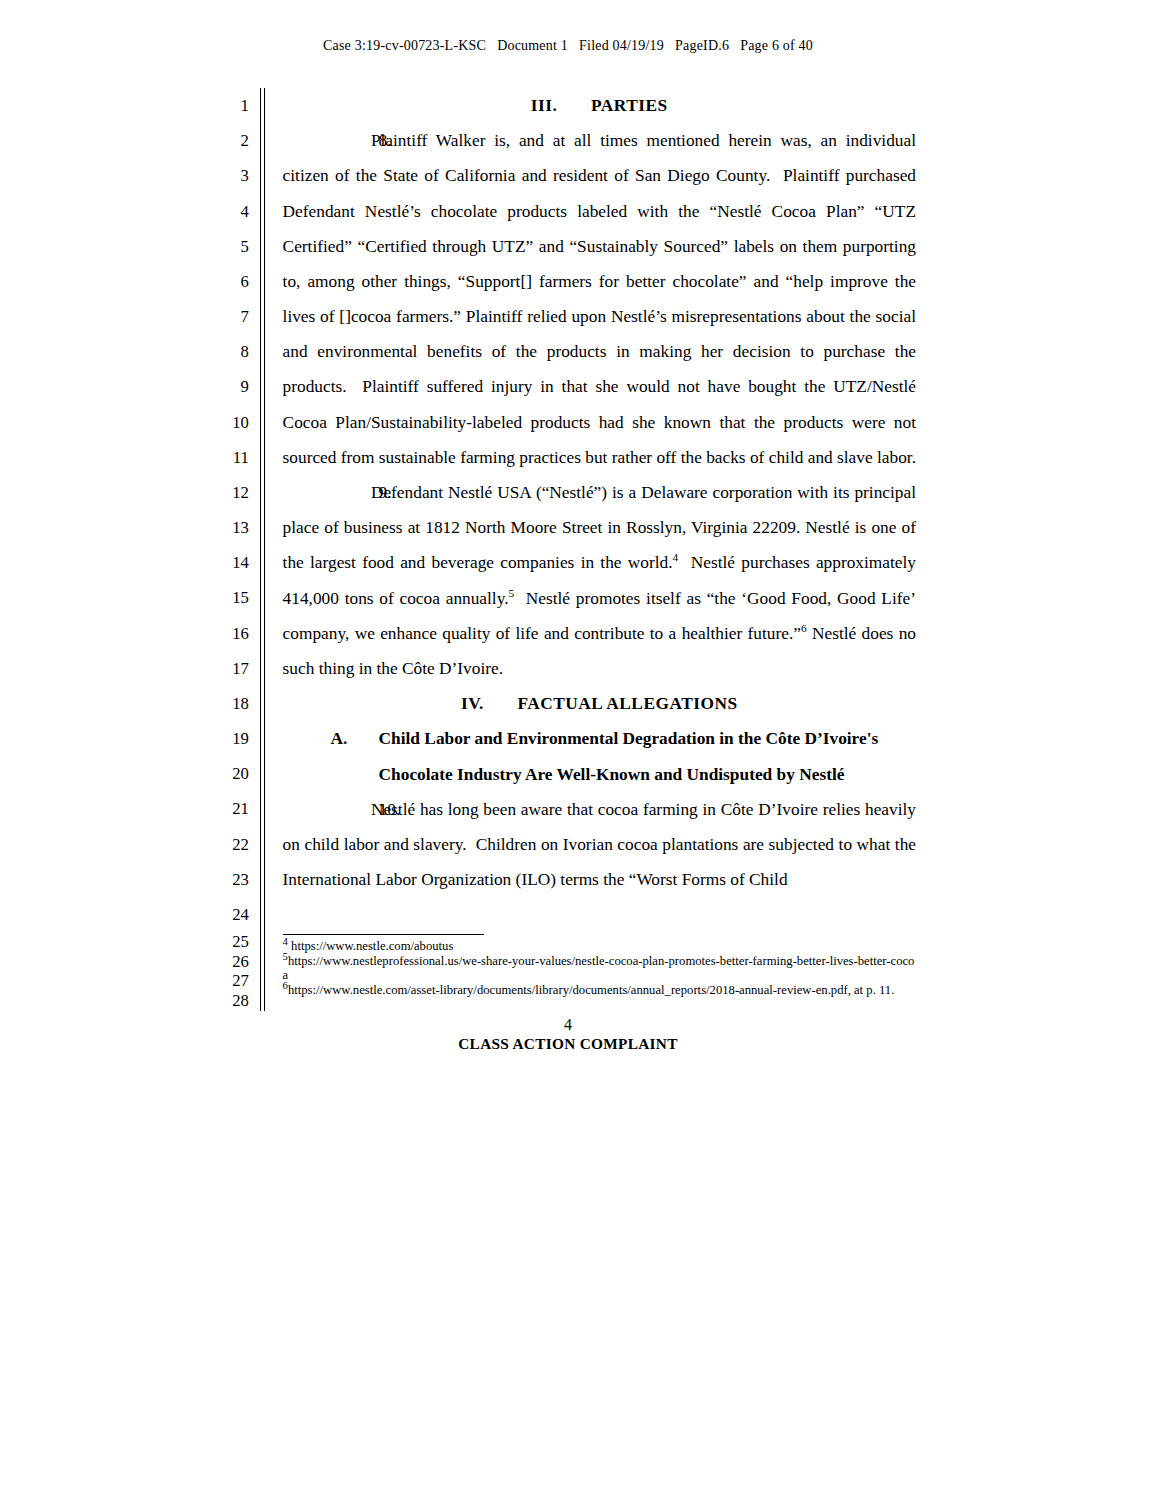Case 3:19-cv-00723-L-KSC Document 1 Filed 04/19/19 PageID.6 Page 6 of 40
1
2
3
4
5
6
7
8
9
10
11
12
13
14
15
16
17
18
19
20
21
22
23
24
III. PARTIES
8. Plaintiff Walker is, and at all times mentioned herein was, an individual citizen of the State of California and resident of San Diego County. Plaintiff purchased Defendant Nestlé’s chocolate products labeled with the “Nestlé Cocoa Plan” “UTZ Certified” “Certified through UTZ” and “Sustainably Sourced” labels on them purporting to, among other things, “Support[] farmers for better chocolate” and “help improve the lives of []cocoa farmers.” Plaintiff relied upon Nestlé’s misrepresentations about the social and environmental benefits of the products in making her decision to purchase the products. Plaintiff suffered injury in that she would not have bought the UTZ/Nestlé Cocoa Plan/Sustainability-labeled products had she known that the products were not sourced from sustainable farming practices but rather off the backs of child and slave labor.
9. Defendant Nestlé USA (“Nestlé”) is a Delaware corporation with its principal place of business at 1812 North Moore Street in Rosslyn, Virginia 22209. Nestlé is one of the largest food and beverage companies in the world.4 Nestlé purchases approximately 414,000 tons of cocoa annually.5 Nestlé promotes itself as “the ‘Good Food, Good Life’ company, we enhance quality of life and contribute to a healthier future.”6 Nestlé does no such thing in the Côte D’Ivoire.
IV. FACTUAL ALLEGATIONS
A. Child Labor and Environmental Degradation in the Côte D’Ivoire's
Chocolate Industry Are Well-Known and Undisputed by Nestlé
10. Nestlé has long been aware that cocoa farming in Côte D’Ivoire relies heavily on child labor and slavery. Children on Ivorian cocoa plantations are subjected to what the International Labor Organization (ILO) terms the “Worst Forms of Child
25
26
27
28
4 https://www.nestle.com/aboutus
5https://www.nestleprofessional.us/we-share-your-values/nestle-cocoa-plan-promotes-better-farming-better-lives-better-cocoa
6https://www.nestle.com/asset-library/documents/library/documents/annual_reports/2018-annual-review-en.pdf, at p. 11.
4
CLASS ACTION COMPLAINT